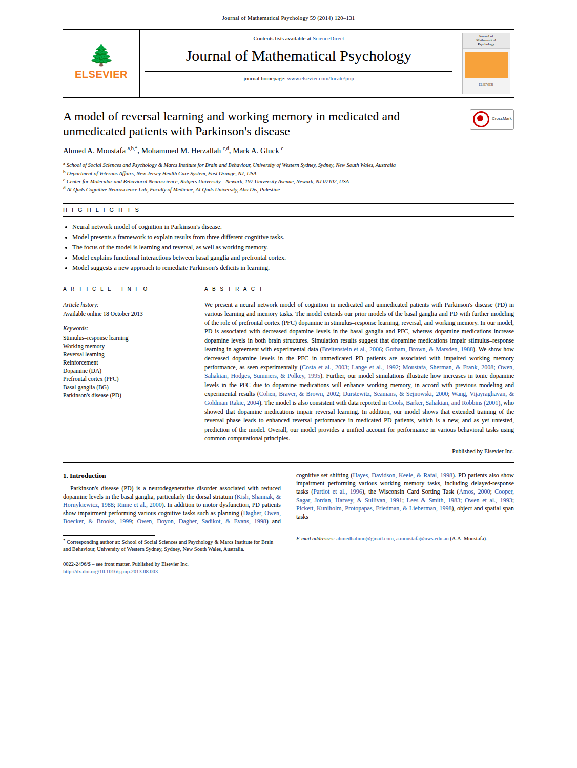Journal of Mathematical Psychology 59 (2014) 120–131
🌲
ELSEVIER
Contents lists available at ScienceDirect
Journal of Mathematical Psychology
journal homepage: www.elsevier.com/locate/jmp
Journal of
Mathematical
Psychology
ELSEVIER
A model of reversal learning and working memory in medicated and unmedicated patients with Parkinson's disease
CrossMark
Ahmed A. Moustafa a,b,*, Mohammed M. Herzallah c,d, Mark A. Gluck c
a School of Social Sciences and Psychology & Marcs Institute for Brain and Behaviour, University of Western Sydney, Sydney, New South Wales, Australia
b Department of Veterans Affairs, New Jersey Health Care System, East Orange, NJ, USA
c Center for Molecular and Behavioral Neuroscience, Rutgers University—Newark, 197 University Avenue, Newark, NJ 07102, USA
d Al-Quds Cognitive Neuroscience Lab, Faculty of Medicine, Al-Quds University, Abu Dis, Palestine
H I G H L I G H T S
Neural network model of cognition in Parkinson's disease.
Model presents a framework to explain results from three different cognitive tasks.
The focus of the model is learning and reversal, as well as working memory.
Model explains functional interactions between basal ganglia and prefrontal cortex.
Model suggests a new approach to remediate Parkinson's deficits in learning.
A R T I C L E I N F O
Article history:
Available online 18 October 2013
Keywords:
Stimulus–response learning
Working memory
Reversal learning
Reinforcement
Dopamine (DA)
Prefrontal cortex (PFC)
Basal ganglia (BG)
Parkinson's disease (PD)
A B S T R A C T
We present a neural network model of cognition in medicated and unmedicated patients with Parkinson's disease (PD) in various learning and memory tasks. The model extends our prior models of the basal ganglia and PD with further modeling of the role of prefrontal cortex (PFC) dopamine in stimulus–response learning, reversal, and working memory. In our model, PD is associated with decreased dopamine levels in the basal ganglia and PFC, whereas dopamine medications increase dopamine levels in both brain structures. Simulation results suggest that dopamine medications impair stimulus–response learning in agreement with experimental data (Breitenstein et al., 2006; Gotham, Brown, & Marsden, 1988). We show how decreased dopamine levels in the PFC in unmedicated PD patients are associated with impaired working memory performance, as seen experimentally (Costa et al., 2003; Lange et al., 1992; Moustafa, Sherman, & Frank, 2008; Owen, Sahakian, Hodges, Summers, & Polkey, 1995). Further, our model simulations illustrate how increases in tonic dopamine levels in the PFC due to dopamine medications will enhance working memory, in accord with previous modeling and experimental results (Cohen, Braver, & Brown, 2002; Durstewitz, Seamans, & Sejnowski, 2000; Wang, Vijayraghavan, & Goldman-Rakic, 2004). The model is also consistent with data reported in Cools, Barker, Sahakian, and Robbins (2001), who showed that dopamine medications impair reversal learning. In addition, our model shows that extended training of the reversal phase leads to enhanced reversal performance in medicated PD patients, which is a new, and as yet untested, prediction of the model. Overall, our model provides a unified account for performance in various behavioral tasks using common computational principles.
Published by Elsevier Inc.
1. Introduction
Parkinson's disease (PD) is a neurodegenerative disorder associated with reduced dopamine levels in the basal ganglia, particularly the dorsal striatum (Kish, Shannak, & Hornykiewicz, 1988; Rinne et al., 2000). In addition to motor dysfunction, PD patients show impairment performing various cognitive tasks such as planning (Dagher, Owen, Boecker, & Brooks, 1999; Owen, Doyon, Dagher, Sadikot, & Evans, 1998) and cognitive set shifting (Hayes, Davidson, Keele, & Rafal, 1998). PD patients also show impairment performing various working memory tasks, including delayed-response tasks (Partiot et al., 1996), the Wisconsin Card Sorting Task (Amos, 2000; Cooper, Sagar, Jordan, Harvey, & Sullivan, 1991; Lees & Smith, 1983; Owen et al., 1993; Pickett, Kuniholm, Protopapas, Friedman, & Lieberman, 1998), object and spatial span tasks
* Corresponding author at: School of Social Sciences and Psychology & Marcs Institute for Brain and Behaviour, University of Western Sydney, Sydney, New South Wales, Australia.
E-mail addresses: ahmedhalimo@gmail.com, a.moustafa@uws.edu.au (A.A. Moustafa).
0022-2496/$ – see front matter. Published by Elsevier Inc.
http://dx.doi.org/10.1016/j.jmp.2013.08.003